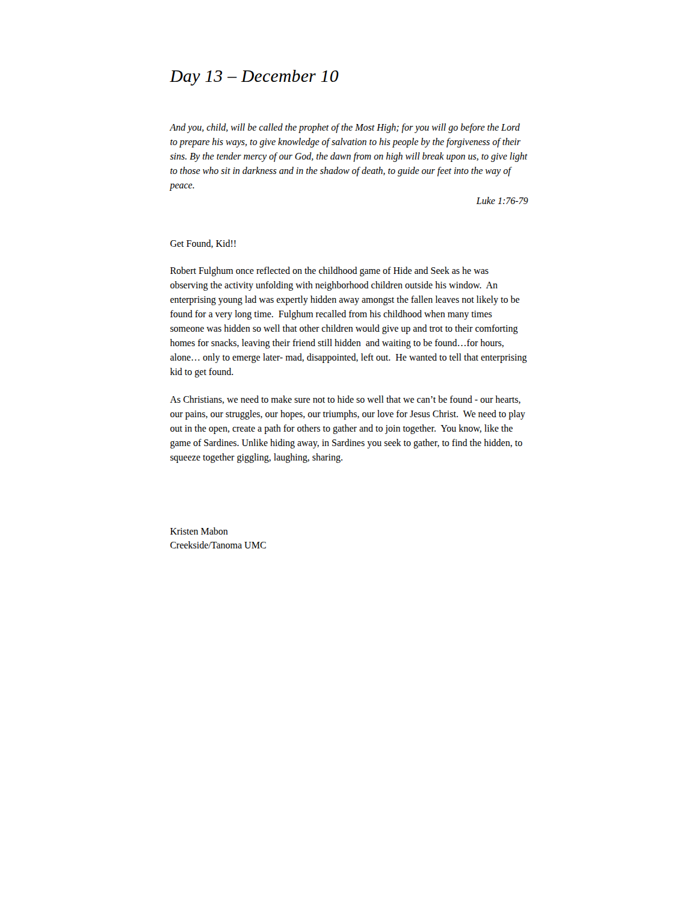Day 13 – December 10
And you, child, will be called the prophet of the Most High; for you will go before the Lord to prepare his ways, to give knowledge of salvation to his people by the forgiveness of their sins. By the tender mercy of our God, the dawn from on high will break upon us, to give light to those who sit in darkness and in the shadow of death, to guide our feet into the way of peace.
Luke 1:76-79
Get Found, Kid!!
Robert Fulghum once reflected on the childhood game of Hide and Seek as he was observing the activity unfolding with neighborhood children outside his window. An enterprising young lad was expertly hidden away amongst the fallen leaves not likely to be found for a very long time. Fulghum recalled from his childhood when many times someone was hidden so well that other children would give up and trot to their comforting homes for snacks, leaving their friend still hidden and waiting to be found…for hours, alone… only to emerge later- mad, disappointed, left out. He wanted to tell that enterprising kid to get found.
As Christians, we need to make sure not to hide so well that we can’t be found - our hearts, our pains, our struggles, our hopes, our triumphs, our love for Jesus Christ. We need to play out in the open, create a path for others to gather and to join together. You know, like the game of Sardines. Unlike hiding away, in Sardines you seek to gather, to find the hidden, to squeeze together giggling, laughing, sharing.
Kristen Mabon
Creekside/Tanoma UMC